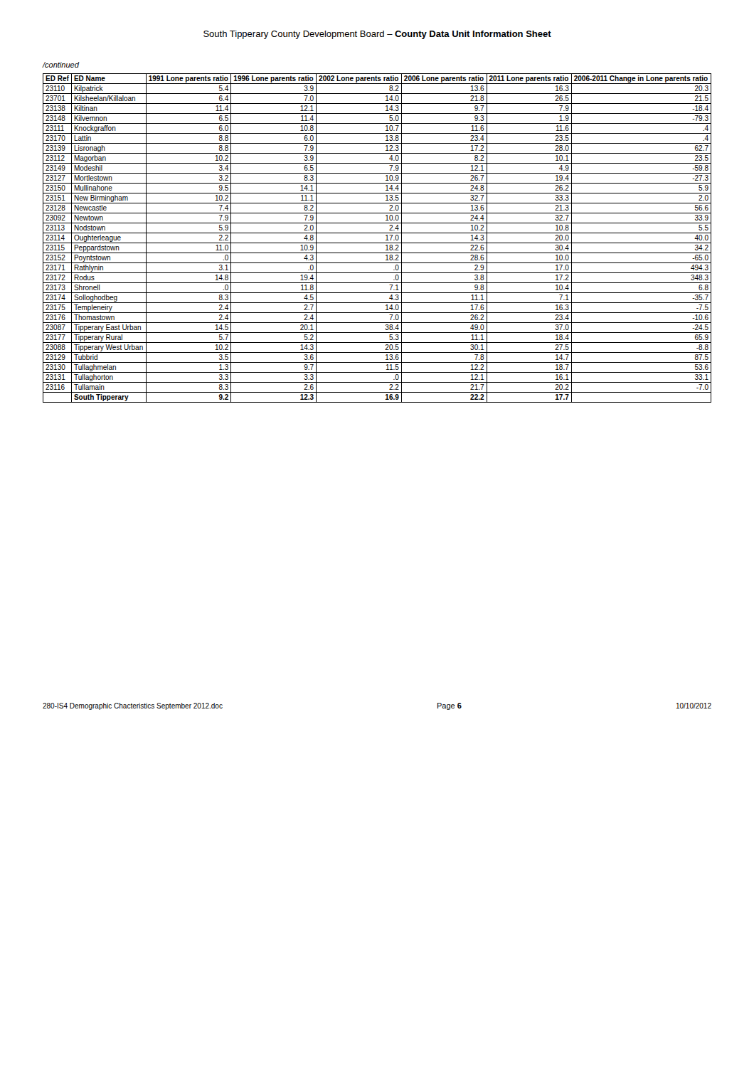South Tipperary County Development Board – County Data Unit Information Sheet
/continued
| ED Ref | ED Name | 1991 Lone parents ratio | 1996 Lone parents ratio | 2002 Lone parents ratio | 2006 Lone parents ratio | 2011 Lone parents ratio | 2006-2011 Change in Lone parents ratio |
| --- | --- | --- | --- | --- | --- | --- | --- |
| 23110 | Kilpatrick | 5.4 | 3.9 | 8.2 | 13.6 | 16.3 | 20.3 |
| 23701 | Kilsheelan/Killaloan | 6.4 | 7.0 | 14.0 | 21.8 | 26.5 | 21.5 |
| 23138 | Kiltinan | 11.4 | 12.1 | 14.3 | 9.7 | 7.9 | -18.4 |
| 23148 | Kilvemnon | 6.5 | 11.4 | 5.0 | 9.3 | 1.9 | -79.3 |
| 23111 | Knockgraffon | 6.0 | 10.8 | 10.7 | 11.6 | 11.6 | .4 |
| 23170 | Lattin | 8.8 | 6.0 | 13.8 | 23.4 | 23.5 | .4 |
| 23139 | Lisronagh | 8.8 | 7.9 | 12.3 | 17.2 | 28.0 | 62.7 |
| 23112 | Magorban | 10.2 | 3.9 | 4.0 | 8.2 | 10.1 | 23.5 |
| 23149 | Modeshil | 3.4 | 6.5 | 7.9 | 12.1 | 4.9 | -59.8 |
| 23127 | Mortlestown | 3.2 | 8.3 | 10.9 | 26.7 | 19.4 | -27.3 |
| 23150 | Mullinahone | 9.5 | 14.1 | 14.4 | 24.8 | 26.2 | 5.9 |
| 23151 | New Birmingham | 10.2 | 11.1 | 13.5 | 32.7 | 33.3 | 2.0 |
| 23128 | Newcastle | 7.4 | 8.2 | 2.0 | 13.6 | 21.3 | 56.6 |
| 23092 | Newtown | 7.9 | 7.9 | 10.0 | 24.4 | 32.7 | 33.9 |
| 23113 | Nodstown | 5.9 | 2.0 | 2.4 | 10.2 | 10.8 | 5.5 |
| 23114 | Oughterleague | 2.2 | 4.8 | 17.0 | 14.3 | 20.0 | 40.0 |
| 23115 | Peppardstown | 11.0 | 10.9 | 18.2 | 22.6 | 30.4 | 34.2 |
| 23152 | Poyntstown | .0 | 4.3 | 18.2 | 28.6 | 10.0 | -65.0 |
| 23171 | Rathlynin | 3.1 | .0 | .0 | 2.9 | 17.0 | 494.3 |
| 23172 | Rodus | 14.8 | 19.4 | .0 | 3.8 | 17.2 | 348.3 |
| 23173 | Shronell | .0 | 11.8 | 7.1 | 9.8 | 10.4 | 6.8 |
| 23174 | Solloghodbeg | 8.3 | 4.5 | 4.3 | 11.1 | 7.1 | -35.7 |
| 23175 | Templeneiry | 2.4 | 2.7 | 14.0 | 17.6 | 16.3 | -7.5 |
| 23176 | Thomastown | 2.4 | 2.4 | 7.0 | 26.2 | 23.4 | -10.6 |
| 23087 | Tipperary East Urban | 14.5 | 20.1 | 38.4 | 49.0 | 37.0 | -24.5 |
| 23177 | Tipperary Rural | 5.7 | 5.2 | 5.3 | 11.1 | 18.4 | 65.9 |
| 23088 | Tipperary West Urban | 10.2 | 14.3 | 20.5 | 30.1 | 27.5 | -8.8 |
| 23129 | Tubbrid | 3.5 | 3.6 | 13.6 | 7.8 | 14.7 | 87.5 |
| 23130 | Tullaghmelan | 1.3 | 9.7 | 11.5 | 12.2 | 18.7 | 53.6 |
| 23131 | Tullaghorton | 3.3 | 3.3 | .0 | 12.1 | 16.1 | 33.1 |
| 23116 | Tullamain | 8.3 | 2.6 | 2.2 | 21.7 | 20.2 | -7.0 |
| | South Tipperary | 9.2 | 12.3 | 16.9 | 22.2 | 17.7 | |
280-IS4 Demographic Chacteristics September 2012.doc
Page 6
10/10/2012